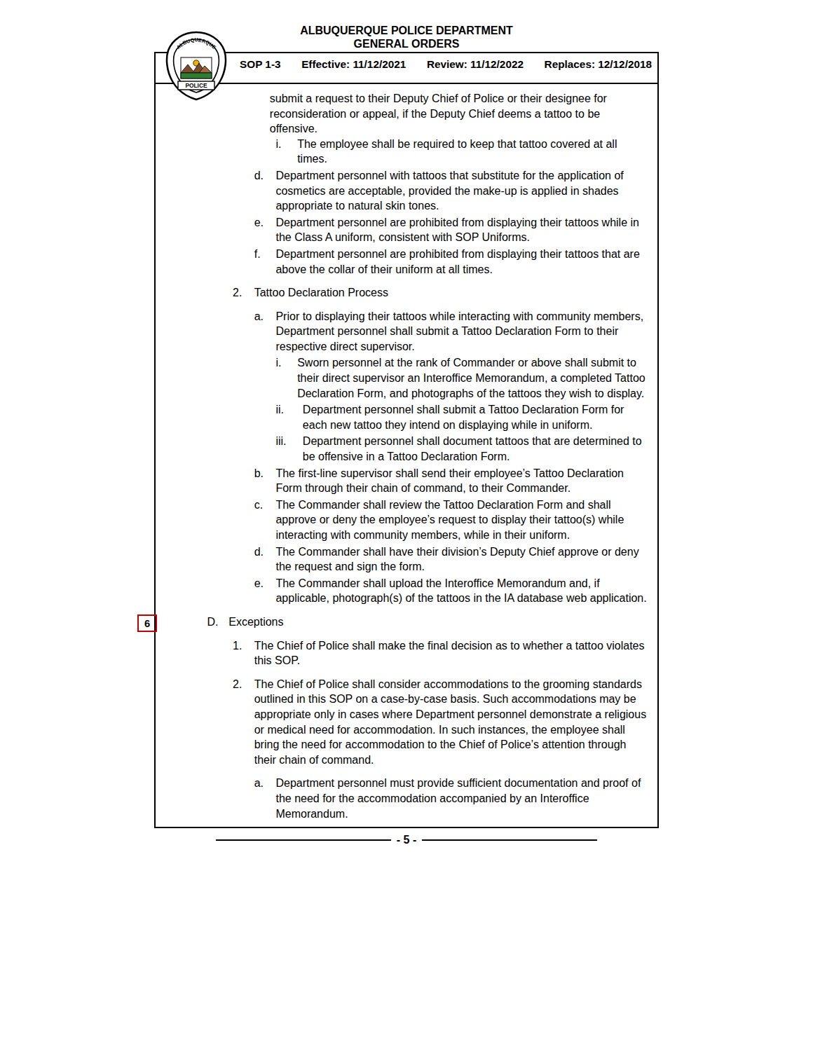ALBUQUERQUE POLICE DEPARTMENT
GENERAL ORDERS
ALBUQUERQUE POLICE
SOP 1-3 Effective: 11/12/2021 Review: 11/12/2022 Replaces: 12/12/2018
submit a request to their Deputy Chief of Police or their designee for reconsideration or appeal, if the Deputy Chief deems a tattoo to be offensive.
i. The employee shall be required to keep that tattoo covered at all times.
d. Department personnel with tattoos that substitute for the application of cosmetics are acceptable, provided the make-up is applied in shades appropriate to natural skin tones.
e. Department personnel are prohibited from displaying their tattoos while in the Class A uniform, consistent with SOP Uniforms.
f. Department personnel are prohibited from displaying their tattoos that are above the collar of their uniform at all times.
2. Tattoo Declaration Process
a. Prior to displaying their tattoos while interacting with community members, Department personnel shall submit a Tattoo Declaration Form to their respective direct supervisor.
i. Sworn personnel at the rank of Commander or above shall submit to their direct supervisor an Interoffice Memorandum, a completed Tattoo Declaration Form, and photographs of the tattoos they wish to display.
ii. Department personnel shall submit a Tattoo Declaration Form for each new tattoo they intend on displaying while in uniform.
iii. Department personnel shall document tattoos that are determined to be offensive in a Tattoo Declaration Form.
b. The first-line supervisor shall send their employee’s Tattoo Declaration Form through their chain of command, to their Commander.
c. The Commander shall review the Tattoo Declaration Form and shall approve or deny the employee’s request to display their tattoo(s) while interacting with community members, while in their uniform.
d. The Commander shall have their division’s Deputy Chief approve or deny the request and sign the form.
e. The Commander shall upload the Interoffice Memorandum and, if applicable, photograph(s) of the tattoos in the IA database web application.
6
D. Exceptions
1. The Chief of Police shall make the final decision as to whether a tattoo violates this SOP.
2. The Chief of Police shall consider accommodations to the grooming standards outlined in this SOP on a case-by-case basis. Such accommodations may be appropriate only in cases where Department personnel demonstrate a religious or medical need for accommodation. In such instances, the employee shall bring the need for accommodation to the Chief of Police’s attention through their chain of command.
a. Department personnel must provide sufficient documentation and proof of the need for the accommodation accompanied by an Interoffice Memorandum.
- 5 -